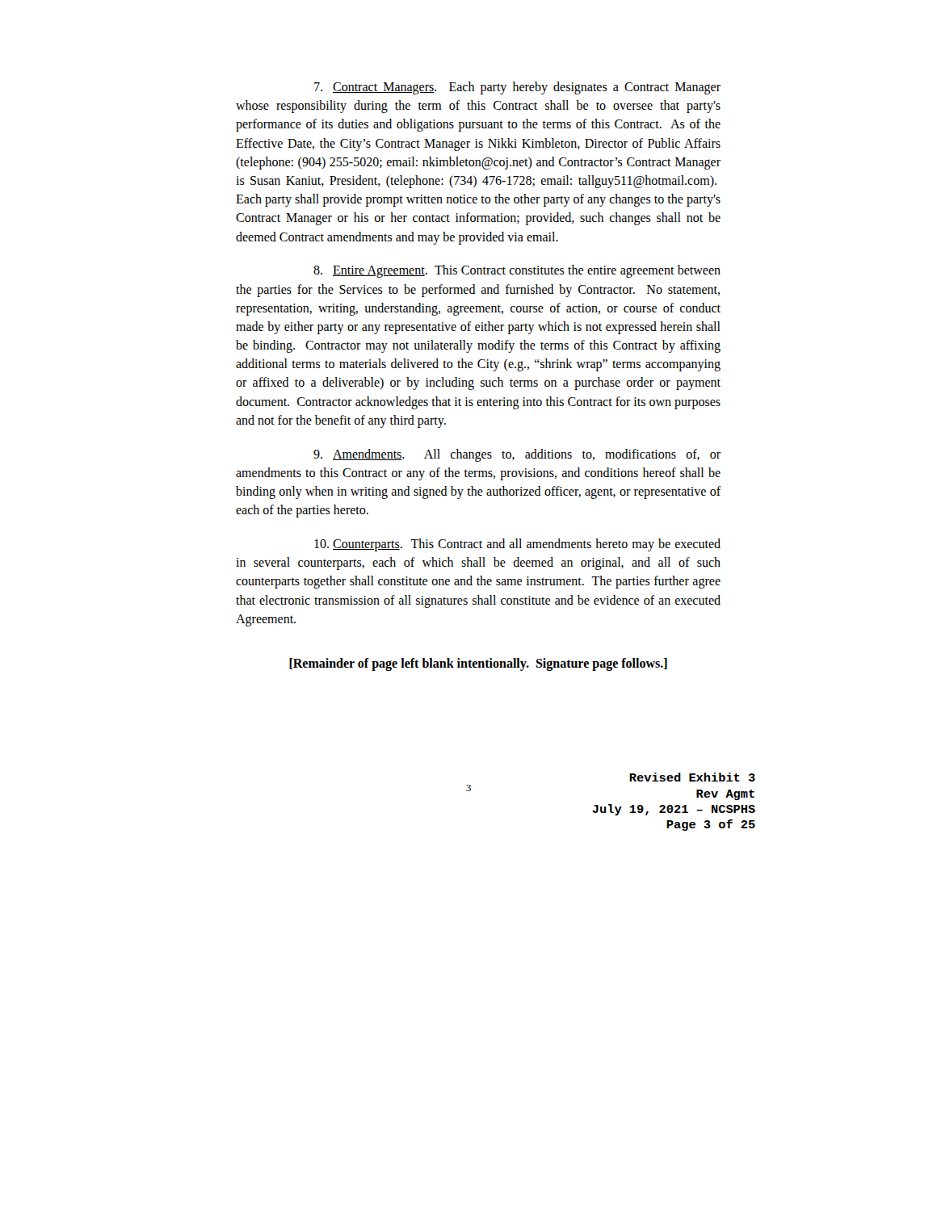7. Contract Managers. Each party hereby designates a Contract Manager whose responsibility during the term of this Contract shall be to oversee that party's performance of its duties and obligations pursuant to the terms of this Contract. As of the Effective Date, the City’s Contract Manager is Nikki Kimbleton, Director of Public Affairs (telephone: (904) 255-5020; email: nkimbleton@coj.net) and Contractor’s Contract Manager is Susan Kaniut, President, (telephone: (734) 476-1728; email: tallguy511@hotmail.com). Each party shall provide prompt written notice to the other party of any changes to the party's Contract Manager or his or her contact information; provided, such changes shall not be deemed Contract amendments and may be provided via email.
8. Entire Agreement. This Contract constitutes the entire agreement between the parties for the Services to be performed and furnished by Contractor. No statement, representation, writing, understanding, agreement, course of action, or course of conduct made by either party or any representative of either party which is not expressed herein shall be binding. Contractor may not unilaterally modify the terms of this Contract by affixing additional terms to materials delivered to the City (e.g., “shrink wrap” terms accompanying or affixed to a deliverable) or by including such terms on a purchase order or payment document. Contractor acknowledges that it is entering into this Contract for its own purposes and not for the benefit of any third party.
9. Amendments. All changes to, additions to, modifications of, or amendments to this Contract or any of the terms, provisions, and conditions hereof shall be binding only when in writing and signed by the authorized officer, agent, or representative of each of the parties hereto.
10. Counterparts. This Contract and all amendments hereto may be executed in several counterparts, each of which shall be deemed an original, and all of such counterparts together shall constitute one and the same instrument. The parties further agree that electronic transmission of all signatures shall constitute and be evidence of an executed Agreement.
[Remainder of page left blank intentionally. Signature page follows.]
3
Revised Exhibit 3
Rev Agmt
July 19, 2021 – NCSPHS
Page 3 of 25